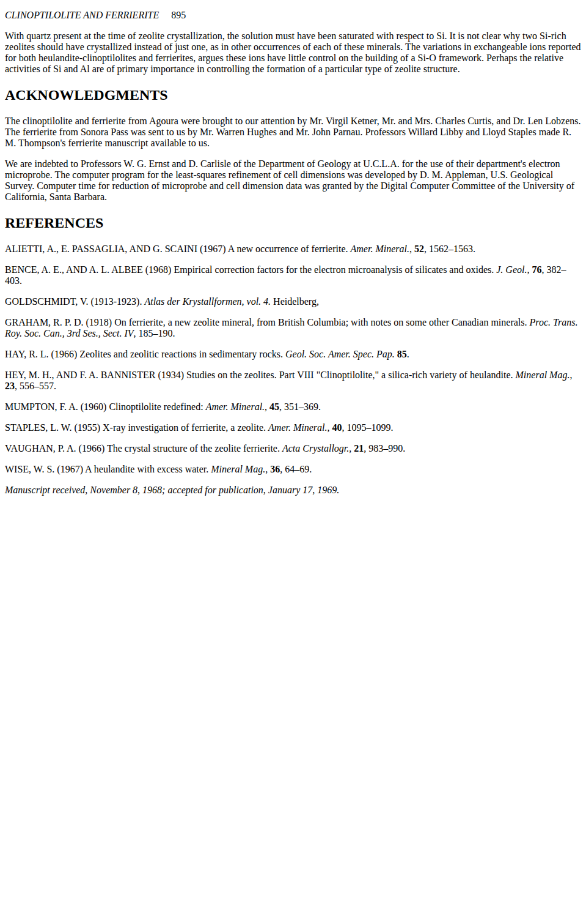CLINOPTILOLITE AND FERRIERITE 895
With quartz present at the time of zeolite crystallization, the solution must have been saturated with respect to Si. It is not clear why two Si-rich zeolites should have crystallized instead of just one, as in other occurrences of each of these minerals. The variations in exchangeable ions reported for both heulandite-clinoptilolites and ferrierites, argues these ions have little control on the building of a Si-O framework. Perhaps the relative activities of Si and Al are of primary importance in controlling the formation of a particular type of zeolite structure.
ACKNOWLEDGMENTS
The clinoptilolite and ferrierite from Agoura were brought to our attention by Mr. Virgil Ketner, Mr. and Mrs. Charles Curtis, and Dr. Len Lobzens. The ferrierite from Sonora Pass was sent to us by Mr. Warren Hughes and Mr. John Parnau. Professors Willard Libby and Lloyd Staples made R. M. Thompson's ferrierite manuscript available to us.
We are indebted to Professors W. G. Ernst and D. Carlisle of the Department of Geology at U.C.L.A. for the use of their department's electron microprobe. The computer program for the least-squares refinement of cell dimensions was developed by D. M. Appleman, U.S. Geological Survey. Computer time for reduction of microprobe and cell dimension data was granted by the Digital Computer Committee of the University of California, Santa Barbara.
REFERENCES
ALIETTI, A., E. PASSAGLIA, AND G. SCAINI (1967) A new occurrence of ferrierite. Amer. Mineral., 52, 1562–1563.
BENCE, A. E., AND A. L. ALBEE (1968) Empirical correction factors for the electron microanalysis of silicates and oxides. J. Geol., 76, 382–403.
GOLDSCHMIDT, V. (1913-1923). Atlas der Krystallformen, vol. 4. Heidelberg,
GRAHAM, R. P. D. (1918) On ferrierite, a new zeolite mineral, from British Columbia; with notes on some other Canadian minerals. Proc. Trans. Roy. Soc. Can., 3rd Ses., Sect. IV, 185–190.
HAY, R. L. (1966) Zeolites and zeolitic reactions in sedimentary rocks. Geol. Soc. Amer. Spec. Pap. 85.
HEY, M. H., AND F. A. BANNISTER (1934) Studies on the zeolites. Part VIII "Clinoptilolite," a silica-rich variety of heulandite. Mineral Mag., 23, 556–557.
MUMPTON, F. A. (1960) Clinoptilolite redefined: Amer. Mineral., 45, 351–369.
STAPLES, L. W. (1955) X-ray investigation of ferrierite, a zeolite. Amer. Mineral., 40, 1095–1099.
VAUGHAN, P. A. (1966) The crystal structure of the zeolite ferrierite. Acta Crystallogr., 21, 983–990.
WISE, W. S. (1967) A heulandite with excess water. Mineral Mag., 36, 64–69.
Manuscript received, November 8, 1968; accepted for publication, January 17, 1969.